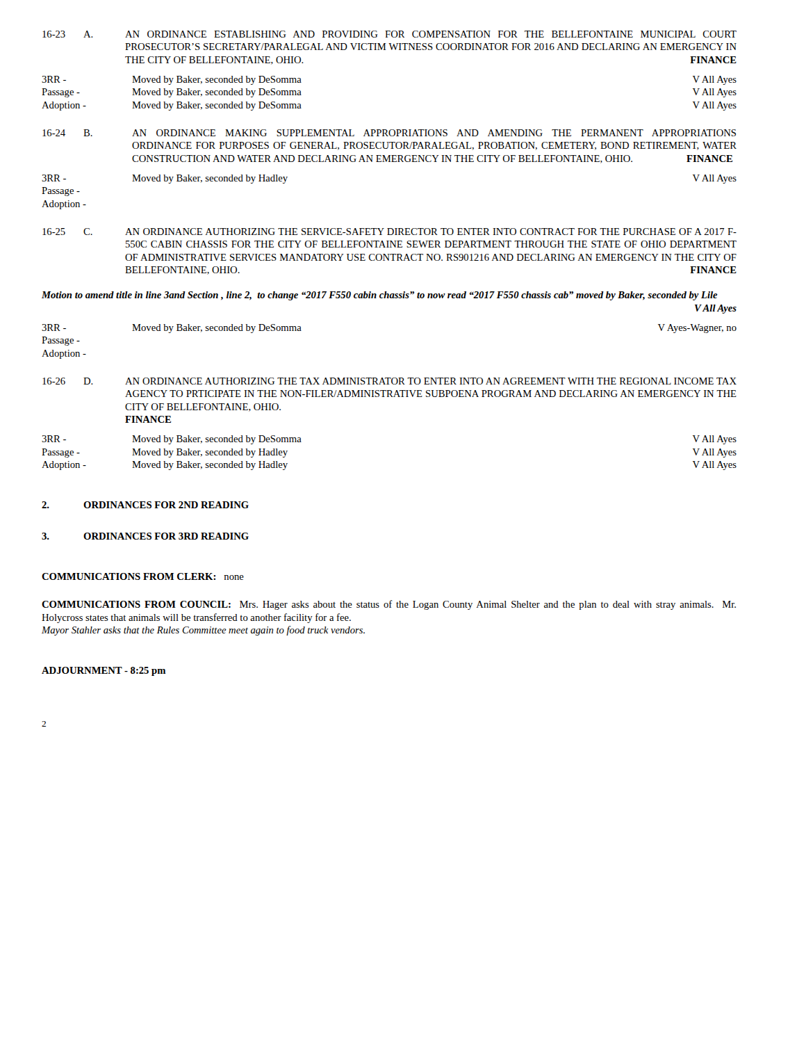| 16-23 | A. | AN ORDINANCE ESTABLISHING AND PROVIDING FOR COMPENSATION FOR THE BELLEFONTAINE MUNICIPAL COURT PROSECUTOR’S SECRETARY/PARALEGAL AND VICTIM WITNESS COORDINATOR FOR 2016 AND DECLARING AN EMERGENCY IN THE CITY OF BELLEFONTAINE, OHIO. FINANCE |
| 3RR - | Moved by Baker, seconded by DeSomma | V All Ayes |
| Passage - | Moved by Baker, seconded by DeSomma | V All Ayes |
| Adoption - | Moved by Baker, seconded by DeSomma | V All Ayes |
| 16-24 | B. | AN ORDINANCE MAKING SUPPLEMENTAL APPROPRIATIONS AND AMENDING THE PERMANENT APPROPRIATIONS ORDINANCE FOR PURPOSES OF GENERAL, PROSECUTOR/PARALEGAL, PROBATION, CEMETERY, BOND RETIREMENT, WATER CONSTRUCTION AND WATER AND DECLARING AN EMERGENCY IN THE CITY OF BELLEFONTAINE, OHIO. FINANCE |
| 3RR - | Moved by Baker, seconded by Hadley | V All Ayes |
| Passage - | | |
| Adoption - | | |
| 16-25 | C. | AN ORDINANCE AUTHORIZING THE SERVICE-SAFETY DIRECTOR TO ENTER INTO CONTRACT FOR THE PURCHASE OF A 2017 F-550C CABIN CHASSIS FOR THE CITY OF BELLEFONTAINE SEWER DEPARTMENT THROUGH THE STATE OF OHIO DEPARTMENT OF ADMINISTRATIVE SERVICES MANDATORY USE CONTRACT NO. RS901216 AND DECLARING AN EMERGENCY IN THE CITY OF BELLEFONTAINE, OHIO. FINANCE |
Motion to amend title in line 3and Section , line 2, to change “2017 F550 cabin chassis” to now read “2017 F550 chassis cab” moved by Baker, seconded by Lile V All Ayes
| 3RR - | Moved by Baker, seconded by DeSomma | V Ayes-Wagner, no |
| Passage - | | |
| Adoption - | | |
| 16-26 | D. | AN ORDINANCE AUTHORIZING THE TAX ADMINISTRATOR TO ENTER INTO AN AGREEMENT WITH THE REGIONAL INCOME TAX AGENCY TO PRTICIPATE IN THE NON-FILER/ADMINISTRATIVE SUBPOENA PROGRAM AND DECLARING AN EMERGENCY IN THE CITY OF BELLEFONTAINE, OHIO. FINANCE |
| 3RR - | Moved by Baker, seconded by DeSomma | V All Ayes |
| Passage - | Moved by Baker, seconded by Hadley | V All Ayes |
| Adoption - | Moved by Baker, seconded by Hadley | V All Ayes |
2. ORDINANCES FOR 2ND READING
3. ORDINANCES FOR 3RD READING
COMMUNICATIONS FROM CLERK: none
COMMUNICATIONS FROM COUNCIL: Mrs. Hager asks about the status of the Logan County Animal Shelter and the plan to deal with stray animals. Mr. Holycross states that animals will be transferred to another facility for a fee.
Mayor Stahler asks that the Rules Committee meet again to food truck vendors.
ADJOURNMENT - 8:25 pm
2